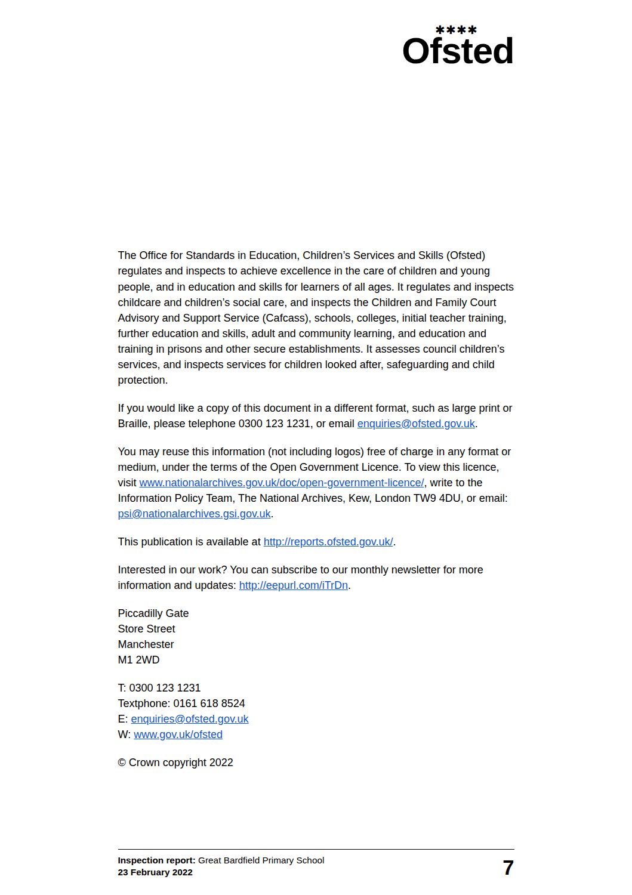✱✱✱✱ Ofsted
The Office for Standards in Education, Children’s Services and Skills (Ofsted) regulates and inspects to achieve excellence in the care of children and young people, and in education and skills for learners of all ages. It regulates and inspects childcare and children’s social care, and inspects the Children and Family Court Advisory and Support Service (Cafcass), schools, colleges, initial teacher training, further education and skills, adult and community learning, and education and training in prisons and other secure establishments. It assesses council children’s services, and inspects services for children looked after, safeguarding and child protection.
If you would like a copy of this document in a different format, such as large print or Braille, please telephone 0300 123 1231, or email enquiries@ofsted.gov.uk.
You may reuse this information (not including logos) free of charge in any format or medium, under the terms of the Open Government Licence. To view this licence, visit www.nationalarchives.gov.uk/doc/open-government-licence/, write to the Information Policy Team, The National Archives, Kew, London TW9 4DU, or email: psi@nationalarchives.gsi.gov.uk.
This publication is available at http://reports.ofsted.gov.uk/.
Interested in our work? You can subscribe to our monthly newsletter for more information and updates: http://eepurl.com/iTrDn.
Piccadilly Gate
Store Street
Manchester
M1 2WD
T: 0300 123 1231
Textphone: 0161 618 8524
E: enquiries@ofsted.gov.uk
W: www.gov.uk/ofsted
© Crown copyright 2022
Inspection report: Great Bardfield Primary School
23 February 2022
7